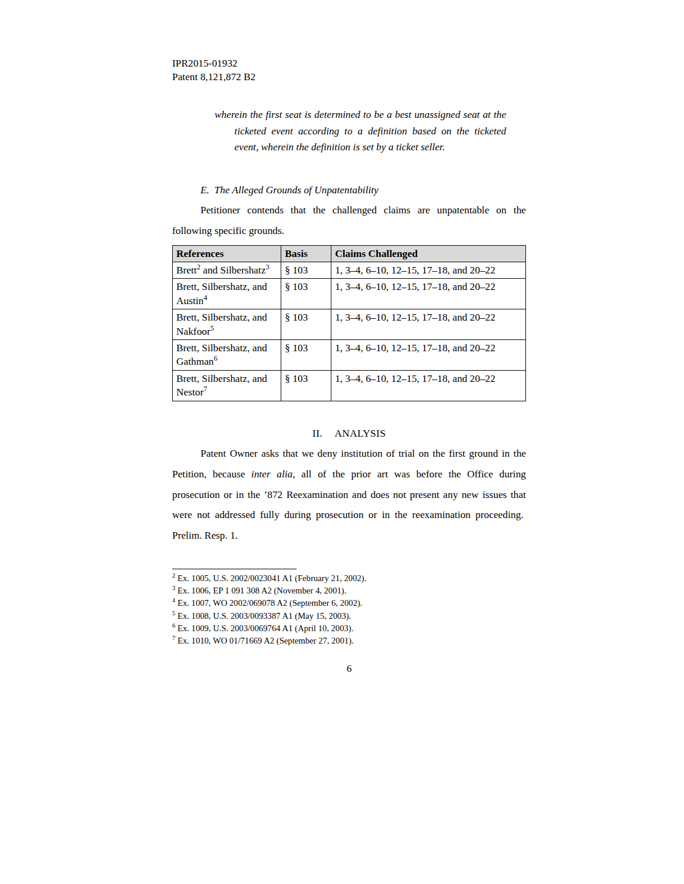IPR2015-01932
Patent 8,121,872 B2
wherein the first seat is determined to be a best unassigned seat at the ticketed event according to a definition based on the ticketed event, wherein the definition is set by a ticket seller.
E. The Alleged Grounds of Unpatentability
Petitioner contends that the challenged claims are unpatentable on the following specific grounds.
| References | Basis | Claims Challenged |
| --- | --- | --- |
| Brett 2 and Silbershatz 3 | § 103 | 1, 3–4, 6–10, 12–15, 17–18, and 20–22 |
| Brett, Silbershatz, and Austin 4 | § 103 | 1, 3–4, 6–10, 12–15, 17–18, and 20–22 |
| Brett, Silbershatz, and Nakfoor 5 | § 103 | 1, 3–4, 6–10, 12–15, 17–18, and 20–22 |
| Brett, Silbershatz, and Gathman 6 | § 103 | 1, 3–4, 6–10, 12–15, 17–18, and 20–22 |
| Brett, Silbershatz, and Nestor 7 | § 103 | 1, 3–4, 6–10, 12–15, 17–18, and 20–22 |
II. ANALYSIS
Patent Owner asks that we deny institution of trial on the first ground in the Petition, because inter alia, all of the prior art was before the Office during prosecution or in the ’872 Reexamination and does not present any new issues that were not addressed fully during prosecution or in the reexamination proceeding. Prelim. Resp. 1.
2 Ex. 1005, U.S. 2002/0023041 A1 (February 21, 2002).
3 Ex. 1006, EP 1 091 308 A2 (November 4, 2001).
4 Ex. 1007, WO 2002/069078 A2 (September 6, 2002).
5 Ex. 1008, U.S. 2003/0093387 A1 (May 15, 2003).
6 Ex. 1009, U.S. 2003/0069764 A1 (April 10, 2003).
7 Ex. 1010, WO 01/71669 A2 (September 27, 2001).
6